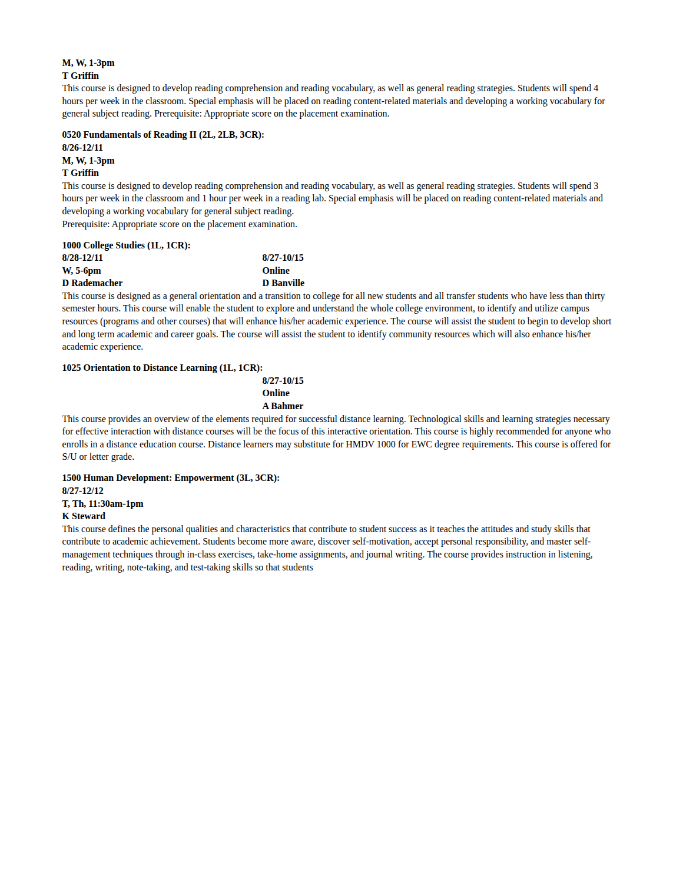M, W, 1-3pm
T Griffin
This course is designed to develop reading comprehension and reading vocabulary, as well as general reading strategies. Students will spend 4 hours per week in the classroom. Special emphasis will be placed on reading content-related materials and developing a working vocabulary for general subject reading. Prerequisite: Appropriate score on the placement examination.
0520 Fundamentals of Reading II (2L, 2LB, 3CR):
8/26-12/11
M, W, 1-3pm
T Griffin
This course is designed to develop reading comprehension and reading vocabulary, as well as general reading strategies. Students will spend 3 hours per week in the classroom and 1 hour per week in a reading lab. Special emphasis will be placed on reading content-related materials and developing a working vocabulary for general subject reading.
Prerequisite: Appropriate score on the placement examination.
1000 College Studies (1L, 1CR):
8/28-12/11
8/27-10/15
W, 5-6pm
Online
D Rademacher
D Banville
This course is designed as a general orientation and a transition to college for all new students and all transfer students who have less than thirty semester hours. This course will enable the student to explore and understand the whole college environment, to identify and utilize campus resources (programs and other courses) that will enhance his/her academic experience. The course will assist the student to begin to develop short and long term academic and career goals. The course will assist the student to identify community resources which will also enhance his/her academic experience.
1025 Orientation to Distance Learning (1L, 1CR):
8/27-10/15
Online
A Bahmer
This course provides an overview of the elements required for successful distance learning. Technological skills and learning strategies necessary for effective interaction with distance courses will be the focus of this interactive orientation. This course is highly recommended for anyone who enrolls in a distance education course. Distance learners may substitute for HMDV 1000 for EWC degree requirements. This course is offered for S/U or letter grade.
1500 Human Development: Empowerment (3L, 3CR):
8/27-12/12
T, Th, 11:30am-1pm
K Steward
This course defines the personal qualities and characteristics that contribute to student success as it teaches the attitudes and study skills that contribute to academic achievement. Students become more aware, discover self-motivation, accept personal responsibility, and master self-management techniques through in-class exercises, take-home assignments, and journal writing. The course provides instruction in listening, reading, writing, note-taking, and test-taking skills so that students